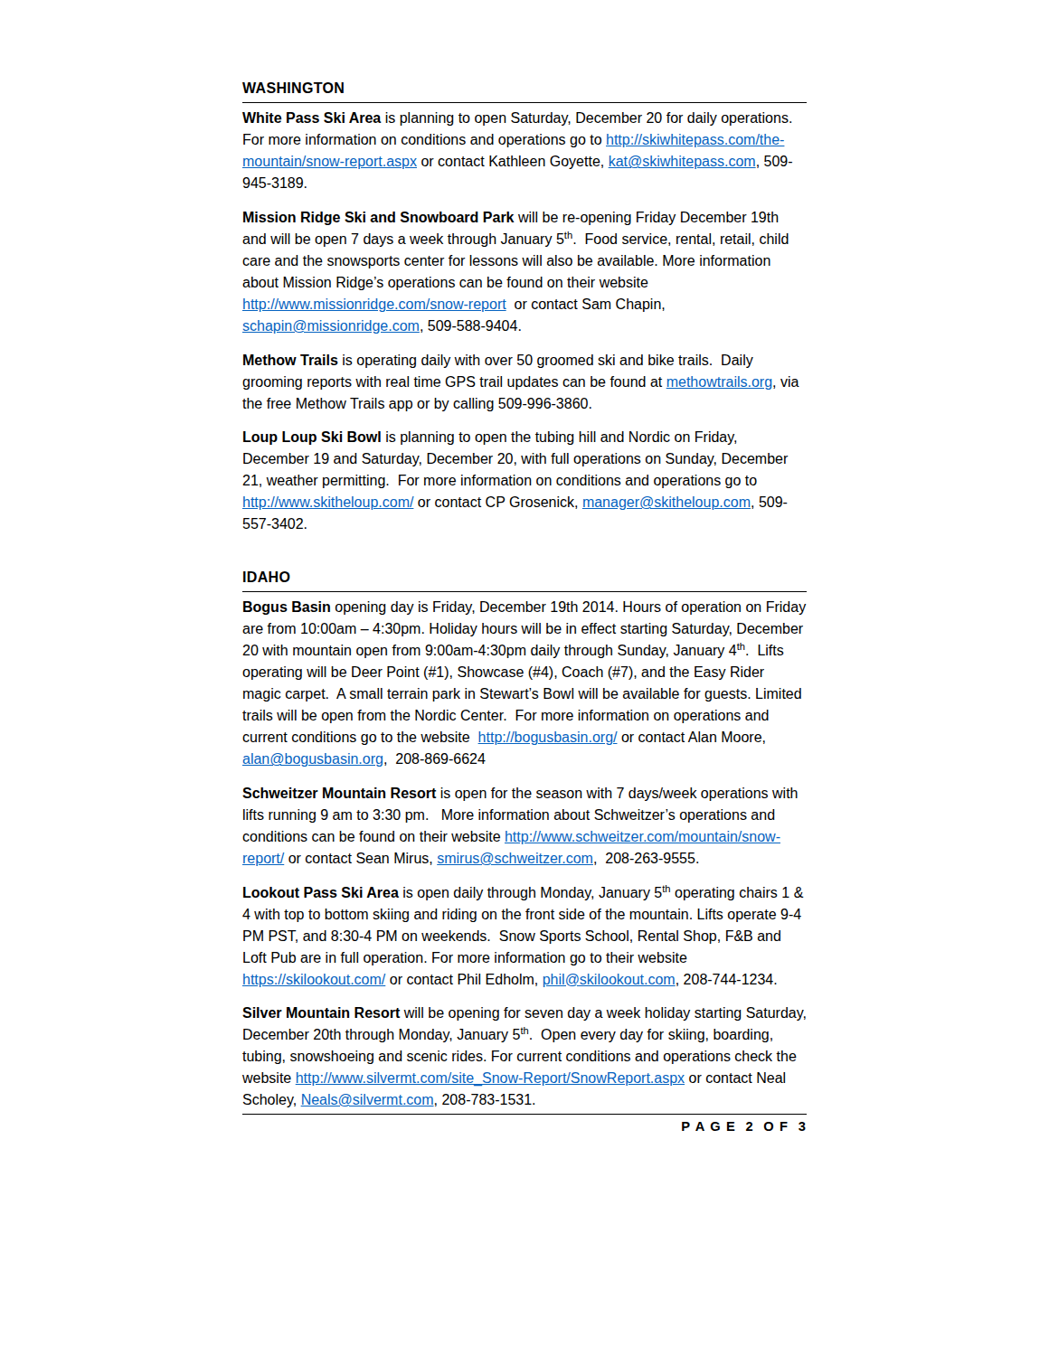WASHINGTON
White Pass Ski Area is planning to open Saturday, December 20 for daily operations. For more information on conditions and operations go to http://skiwhitepass.com/the-mountain/snow-report.aspx or contact Kathleen Goyette, kat@skiwhitepass.com, 509-945-3189.
Mission Ridge Ski and Snowboard Park will be re-opening Friday December 19th and will be open 7 days a week through January 5th. Food service, rental, retail, child care and the snowsports center for lessons will also be available. More information about Mission Ridge’s operations can be found on their website http://www.missionridge.com/snow-report or contact Sam Chapin, schapin@missionridge.com, 509-588-9404.
Methow Trails is operating daily with over 50 groomed ski and bike trails. Daily grooming reports with real time GPS trail updates can be found at methowtrails.org, via the free Methow Trails app or by calling 509-996-3860.
Loup Loup Ski Bowl is planning to open the tubing hill and Nordic on Friday, December 19 and Saturday, December 20, with full operations on Sunday, December 21, weather permitting. For more information on conditions and operations go to http://www.skitheloup.com/ or contact CP Grosenick, manager@skitheloup.com, 509-557-3402.
IDAHO
Bogus Basin opening day is Friday, December 19th 2014. Hours of operation on Friday are from 10:00am – 4:30pm. Holiday hours will be in effect starting Saturday, December 20 with mountain open from 9:00am-4:30pm daily through Sunday, January 4th. Lifts operating will be Deer Point (#1), Showcase (#4), Coach (#7), and the Easy Rider magic carpet. A small terrain park in Stewart’s Bowl will be available for guests. Limited trails will be open from the Nordic Center. For more information on operations and current conditions go to the website http://bogusbasin.org/ or contact Alan Moore, alan@bogusbasin.org, 208-869-6624
Schweitzer Mountain Resort is open for the season with 7 days/week operations with lifts running 9 am to 3:30 pm. More information about Schweitzer’s operations and conditions can be found on their website http://www.schweitzer.com/mountain/snow-report/ or contact Sean Mirus, smirus@schweitzer.com, 208-263-9555.
Lookout Pass Ski Area is open daily through Monday, January 5th operating chairs 1 & 4 with top to bottom skiing and riding on the front side of the mountain. Lifts operate 9-4 PM PST, and 8:30-4 PM on weekends. Snow Sports School, Rental Shop, F&B and Loft Pub are in full operation. For more information go to their website https://skilookout.com/ or contact Phil Edholm, phil@skilookout.com, 208-744-1234.
Silver Mountain Resort will be opening for seven day a week holiday starting Saturday, December 20th through Monday, January 5th. Open every day for skiing, boarding, tubing, snowshoeing and scenic rides. For current conditions and operations check the website http://www.silvermt.com/site_Snow-Report/SnowReport.aspx or contact Neal Scholey, Neals@silvermt.com, 208-783-1531.
P A G E 2 O F 3